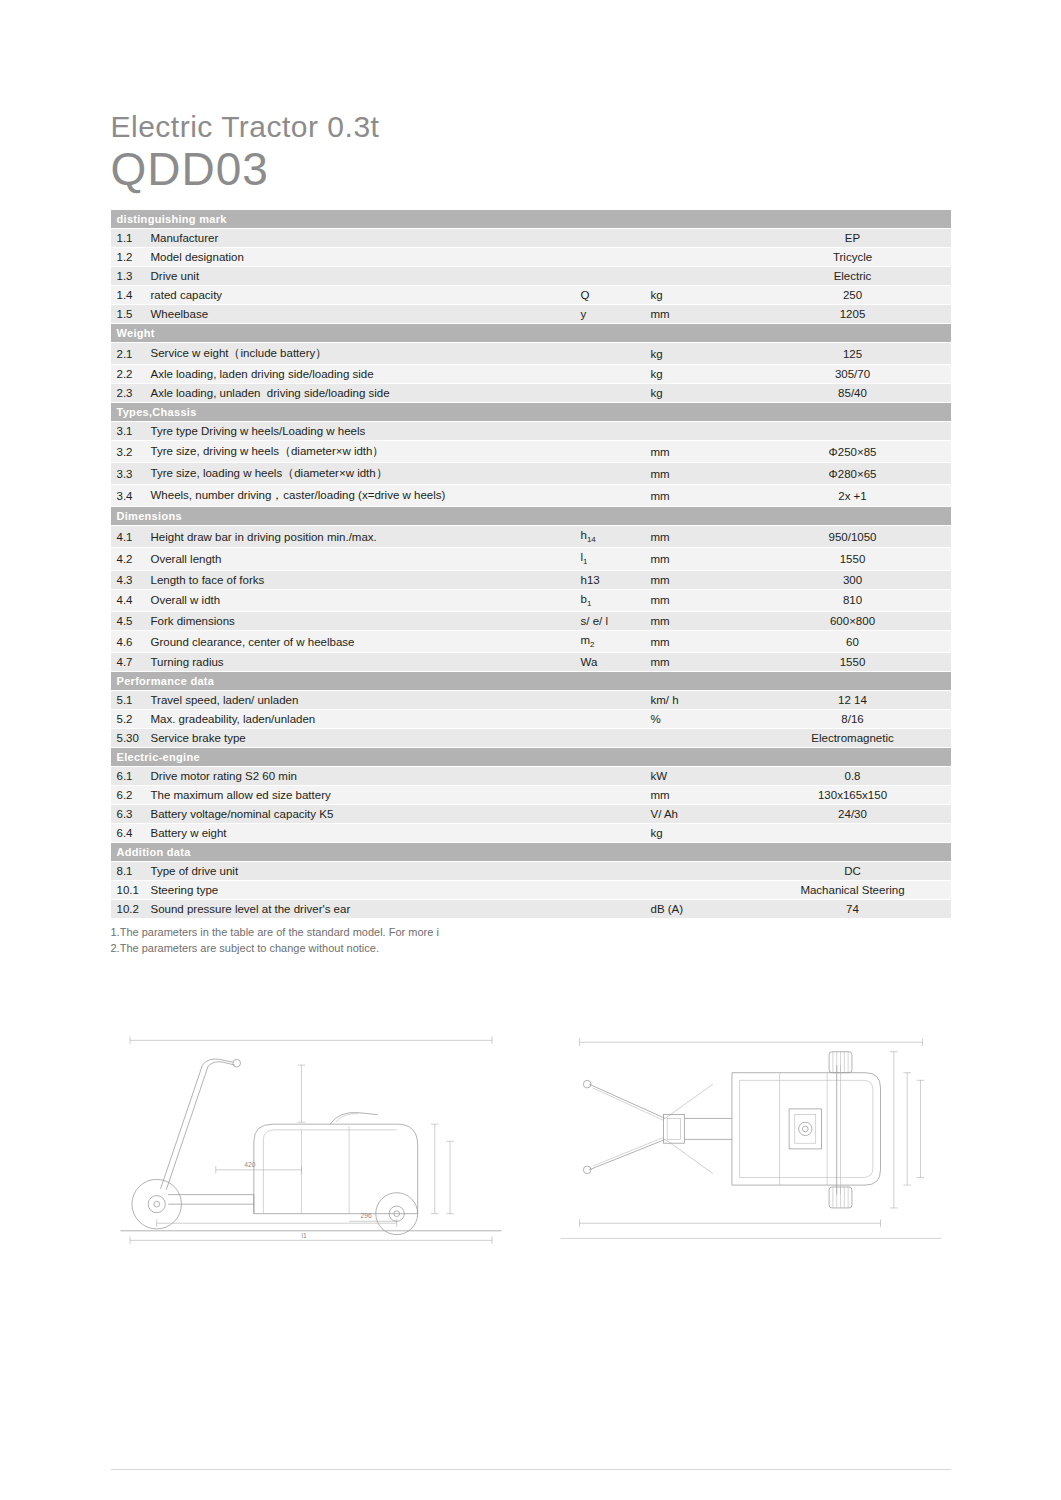Electric Tractor 0.3t
QDD03
| distinguishing mark |
| 1.1 | Manufacturer | | | | EP |
| 1.2 | Model designation | | | | Tricycle |
| 1.3 | Drive unit | | | | Electric |
| 1.4 | rated capacity | Q | kg | | 250 |
| 1.5 | Wheelbase | y | mm | | 1205 |
| Weight |
| 2.1 | Service w eight（include battery） | | kg | | 125 |
| 2.2 | Axle loading, laden driving side/loading side | | kg | | 305/70 |
| 2.3 | Axle loading, unladen driving side/loading side | | kg | | 85/40 |
| Types,Chassis |
| 3.1 | Tyre type Driving w heels/Loading w heels | | | | |
| 3.2 | Tyre size, driving w heels（diameter×w idth） | | mm | | Φ250×85 |
| 3.3 | Tyre size, loading w heels（diameter×w idth） | | mm | | Φ280×65 |
| 3.4 | Wheels, number driving，caster/loading (x=drive w heels) | | mm | | 2x +1 |
| Dimensions |
| 4.1 | Height draw bar in driving position min./max. | h 14 | mm | | 950/1050 |
| 4.2 | Overall length | l 1 | mm | | 1550 |
| 4.3 | Length to face of forks | h13 | mm | | 300 |
| 4.4 | Overall w idth | b 1 | mm | | 810 |
| 4.5 | Fork dimensions | s/ e/ l | mm | | 600×800 |
| 4.6 | Ground clearance, center of w heelbase | m 2 | mm | | 60 |
| 4.7 | Turning radius | Wa | mm | | 1550 |
| Performance data |
| 5.1 | Travel speed, laden/ unladen | | km/ h | | 12 14 |
| 5.2 | Max. gradeability, laden/unladen | | % | | 8/16 |
| 5.30 | Service brake type | | | | Electromagnetic |
| Electric-engine |
| 6.1 | Drive motor rating S2 60 min | | kW | | 0.8 |
| 6.2 | The maximum allow ed size battery | | mm | | 130x165x150 |
| 6.3 | Battery voltage/nominal capacity K5 | | V/ Ah | | 24/30 |
| 6.4 | Battery w eight | | kg | | |
| Addition data |
| 8.1 | Type of drive unit | | | | DC |
| 10.1 | Steering type | | | | Machanical Steering |
| 10.2 | Sound pressure level at the driver's ear | | dB (A) | | 74 |
1.The parameters in the table are of the standard model. For more i
2.The parameters are subject to change without notice.
420 296 l1